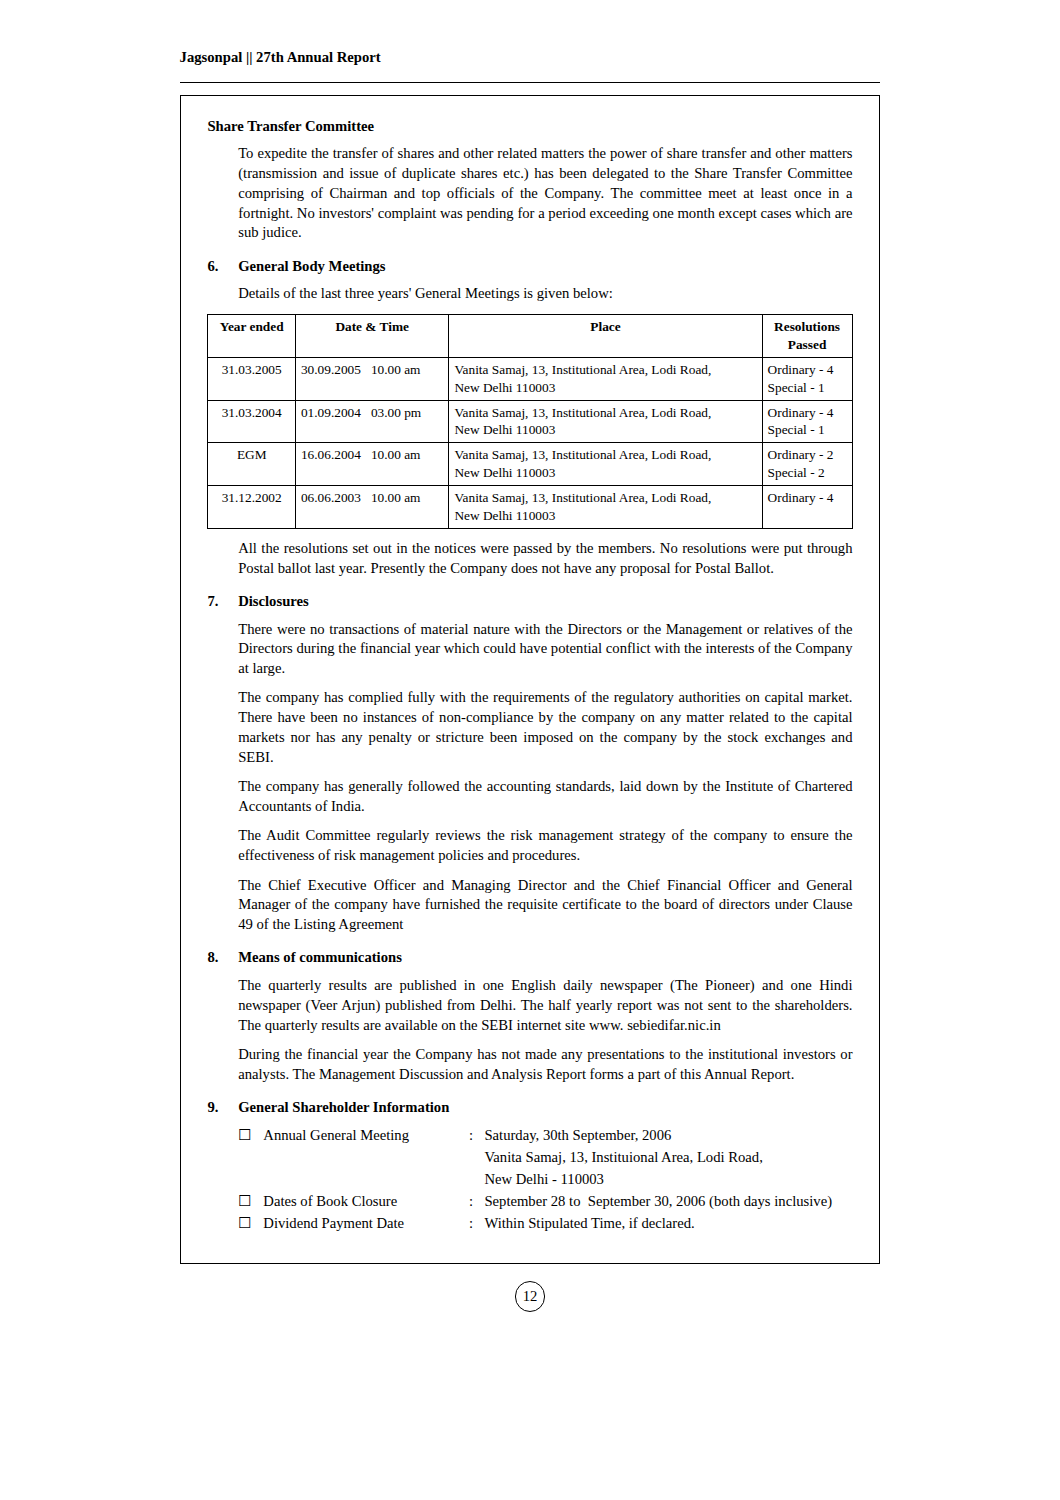Jagsonpal || 27th Annual Report
Share Transfer Committee
To expedite the transfer of shares and other related matters the power of share transfer and other matters (transmission and issue of duplicate shares etc.) has been delegated to the Share Transfer Committee comprising of Chairman and top officials of the Company. The committee meet at least once in a fortnight. No investors' complaint was pending for a period exceeding one month except cases which are sub judice.
6.
General Body Meetings
Details of the last three years' General Meetings is given below:
| Year ended | Date & Time | Place | Resolutions Passed |
| --- | --- | --- | --- |
| 31.03.2005 | 30.09.2005 10.00 am | Vanita Samaj, 13, Institutional Area, Lodi Road, New Delhi 110003 | Ordinary - 4 Special - 1 |
| 31.03.2004 | 01.09.2004 03.00 pm | Vanita Samaj, 13, Institutional Area, Lodi Road, New Delhi 110003 | Ordinary - 4 Special - 1 |
| EGM | 16.06.2004 10.00 am | Vanita Samaj, 13, Institutional Area, Lodi Road, New Delhi 110003 | Ordinary - 2 Special - 2 |
| 31.12.2002 | 06.06.2003 10.00 am | Vanita Samaj, 13, Institutional Area, Lodi Road, New Delhi 110003 | Ordinary - 4 |
All the resolutions set out in the notices were passed by the members. No resolutions were put through Postal ballot last year. Presently the Company does not have any proposal for Postal Ballot.
7.
Disclosures
There were no transactions of material nature with the Directors or the Management or relatives of the Directors during the financial year which could have potential conflict with the interests of the Company at large.
The company has complied fully with the requirements of the regulatory authorities on capital market. There have been no instances of non-compliance by the company on any matter related to the capital markets nor has any penalty or stricture been imposed on the company by the stock exchanges and SEBI.
The company has generally followed the accounting standards, laid down by the Institute of Chartered Accountants of India.
The Audit Committee regularly reviews the risk management strategy of the company to ensure the effectiveness of risk management policies and procedures.
The Chief Executive Officer and Managing Director and the Chief Financial Officer and General Manager of the company have furnished the requisite certificate to the board of directors under Clause 49 of the Listing Agreement
8.
Means of communications
The quarterly results are published in one English daily newspaper (The Pioneer) and one Hindi newspaper (Veer Arjun) published from Delhi. The half yearly report was not sent to the shareholders. The quarterly results are available on the SEBI internet site www. sebiedifar.nic.in
During the financial year the Company has not made any presentations to the institutional investors or analysts. The Management Discussion and Analysis Report forms a part of this Annual Report.
9.
General Shareholder Information
| ☐ | Annual General Meeting | : | Saturday, 30th September, 2006 |
| | | | Vanita Samaj, 13, Instituional Area, Lodi Road, |
| | | | New Delhi - 110003 |
| ☐ | Dates of Book Closure | : | September 28 to September 30, 2006 (both days inclusive) |
| ☐ | Dividend Payment Date | : | Within Stipulated Time, if declared. |
12